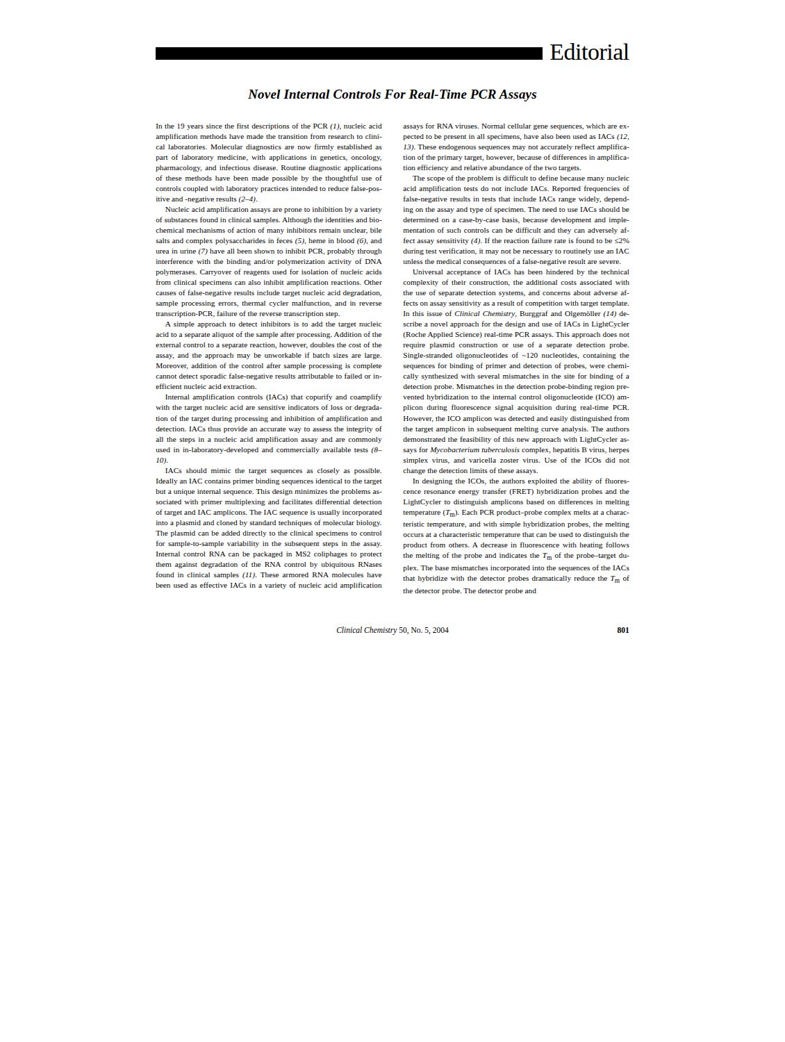Editorial
Novel Internal Controls For Real-Time PCR Assays
In the 19 years since the first descriptions of the PCR (1), nucleic acid amplification methods have made the transition from research to clinical laboratories. Molecular diagnostics are now firmly established as part of laboratory medicine, with applications in genetics, oncology, pharmacology, and infectious disease. Routine diagnostic applications of these methods have been made possible by the thoughtful use of controls coupled with laboratory practices intended to reduce false-positive and -negative results (2–4).
Nucleic acid amplification assays are prone to inhibition by a variety of substances found in clinical samples. Although the identities and biochemical mechanisms of action of many inhibitors remain unclear, bile salts and complex polysaccharides in feces (5), heme in blood (6), and urea in urine (7) have all been shown to inhibit PCR, probably through interference with the binding and/or polymerization activity of DNA polymerases. Carryover of reagents used for isolation of nucleic acids from clinical specimens can also inhibit amplification reactions. Other causes of false-negative results include target nucleic acid degradation, sample processing errors, thermal cycler malfunction, and in reverse transcription-PCR, failure of the reverse transcription step.
A simple approach to detect inhibitors is to add the target nucleic acid to a separate aliquot of the sample after processing. Addition of the external control to a separate reaction, however, doubles the cost of the assay, and the approach may be unworkable if batch sizes are large. Moreover, addition of the control after sample processing is complete cannot detect sporadic false-negative results attributable to failed or inefficient nucleic acid extraction.
Internal amplification controls (IACs) that copurify and coamplify with the target nucleic acid are sensitive indicators of loss or degradation of the target during processing and inhibition of amplification and detection. IACs thus provide an accurate way to assess the integrity of all the steps in a nucleic acid amplification assay and are commonly used in in-laboratory-developed and commercially available tests (8–10).
IACs should mimic the target sequences as closely as possible. Ideally an IAC contains primer binding sequences identical to the target but a unique internal sequence. This design minimizes the problems associated with primer multiplexing and facilitates differential detection of target and IAC amplicons. The IAC sequence is usually incorporated into a plasmid and cloned by standard techniques of molecular biology. The plasmid can be added directly to the clinical specimens to control for sample-to-sample variability in the subsequent steps in the assay. Internal control RNA can be packaged in MS2 coliphages to protect them against degradation of the RNA control by ubiquitous RNases found in clinical samples (11). These armored RNA molecules have been used as effective IACs in a variety of nucleic acid amplification assays for RNA viruses. Normal cellular gene sequences, which are expected to be present in all specimens, have also been used as IACs (12, 13). These endogenous sequences may not accurately reflect amplification of the primary target, however, because of differences in amplification efficiency and relative abundance of the two targets.
The scope of the problem is difficult to define because many nucleic acid amplification tests do not include IACs. Reported frequencies of false-negative results in tests that include IACs range widely, depending on the assay and type of specimen. The need to use IACs should be determined on a case-by-case basis, because development and implementation of such controls can be difficult and they can adversely affect assay sensitivity (4). If the reaction failure rate is found to be ≤2% during test verification, it may not be necessary to routinely use an IAC unless the medical consequences of a false-negative result are severe.
Universal acceptance of IACs has been hindered by the technical complexity of their construction, the additional costs associated with the use of separate detection systems, and concerns about adverse affects on assay sensitivity as a result of competition with target template. In this issue of Clinical Chemistry, Burggraf and Olgemöller (14) describe a novel approach for the design and use of IACs in LightCycler (Roche Applied Science) real-time PCR assays. This approach does not require plasmid construction or use of a separate detection probe. Single-stranded oligonucleotides of ~120 nucleotides, containing the sequences for binding of primer and detection of probes, were chemically synthesized with several mismatches in the site for binding of a detection probe. Mismatches in the detection probe-binding region prevented hybridization to the internal control oligonucleotide (ICO) amplicon during fluorescence signal acquisition during real-time PCR. However, the ICO amplicon was detected and easily distinguished from the target amplicon in subsequent melting curve analysis. The authors demonstrated the feasibility of this new approach with LightCycler assays for Mycobacterium tuberculosis complex, hepatitis B virus, herpes simplex virus, and varicella zoster virus. Use of the ICOs did not change the detection limits of these assays.
In designing the ICOs, the authors exploited the ability of fluorescence resonance energy transfer (FRET) hybridization probes and the LightCycler to distinguish amplicons based on differences in melting temperature (Tm). Each PCR product–probe complex melts at a characteristic temperature, and with simple hybridization probes, the melting occurs at a characteristic temperature that can be used to distinguish the product from others. A decrease in fluorescence with heating follows the melting of the probe and indicates the Tm of the probe–target duplex. The base mismatches incorporated into the sequences of the IACs that hybridize with the detector probes dramatically reduce the Tm of the detector probe. The detector probe and
Clinical Chemistry 50, No. 5, 2004 801